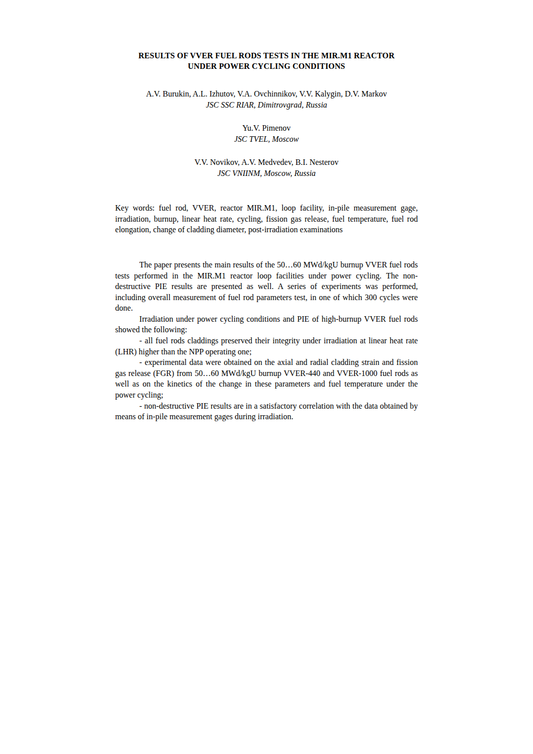Results of VVER Fuel Rods Tests in the MIR.M1 Reactor
Under Power Cycling Conditions
A.V. Burukin, A.L. Izhutov, V.A. Ovchinnikov, V.V. Kalygin, D.V. Markov
JSC SSC RIAR, Dimitrovgrad, Russia
Yu.V. Pimenov
JSC TVEL, Moscow
V.V. Novikov, A.V. Medvedev, B.I. Nesterov
JSC VNIINM, Moscow, Russia
Key words: fuel rod, VVER, reactor MIR.M1, loop facility, in-pile measurement gage, irradiation, burnup, linear heat rate, cycling, fission gas release, fuel temperature, fuel rod elongation, change of cladding diameter, post-irradiation examinations
The paper presents the main results of the 50…60 MWd/kgU burnup VVER fuel rods tests performed in the MIR.M1 reactor loop facilities under power cycling. The non-destructive PIE results are presented as well. A series of experiments was performed, including overall measurement of fuel rod parameters test, in one of which 300 cycles were done.
Irradiation under power cycling conditions and PIE of high-burnup VVER fuel rods showed the following:
- all fuel rods claddings preserved their integrity under irradiation at linear heat rate (LHR) higher than the NPP operating one;
- experimental data were obtained on the axial and radial cladding strain and fission gas release (FGR) from 50…60 MWd/kgU burnup VVER-440 and VVER-1000 fuel rods as well as on the kinetics of the change in these parameters and fuel temperature under the power cycling;
- non-destructive PIE results are in a satisfactory correlation with the data obtained by means of in-pile measurement gages during irradiation.